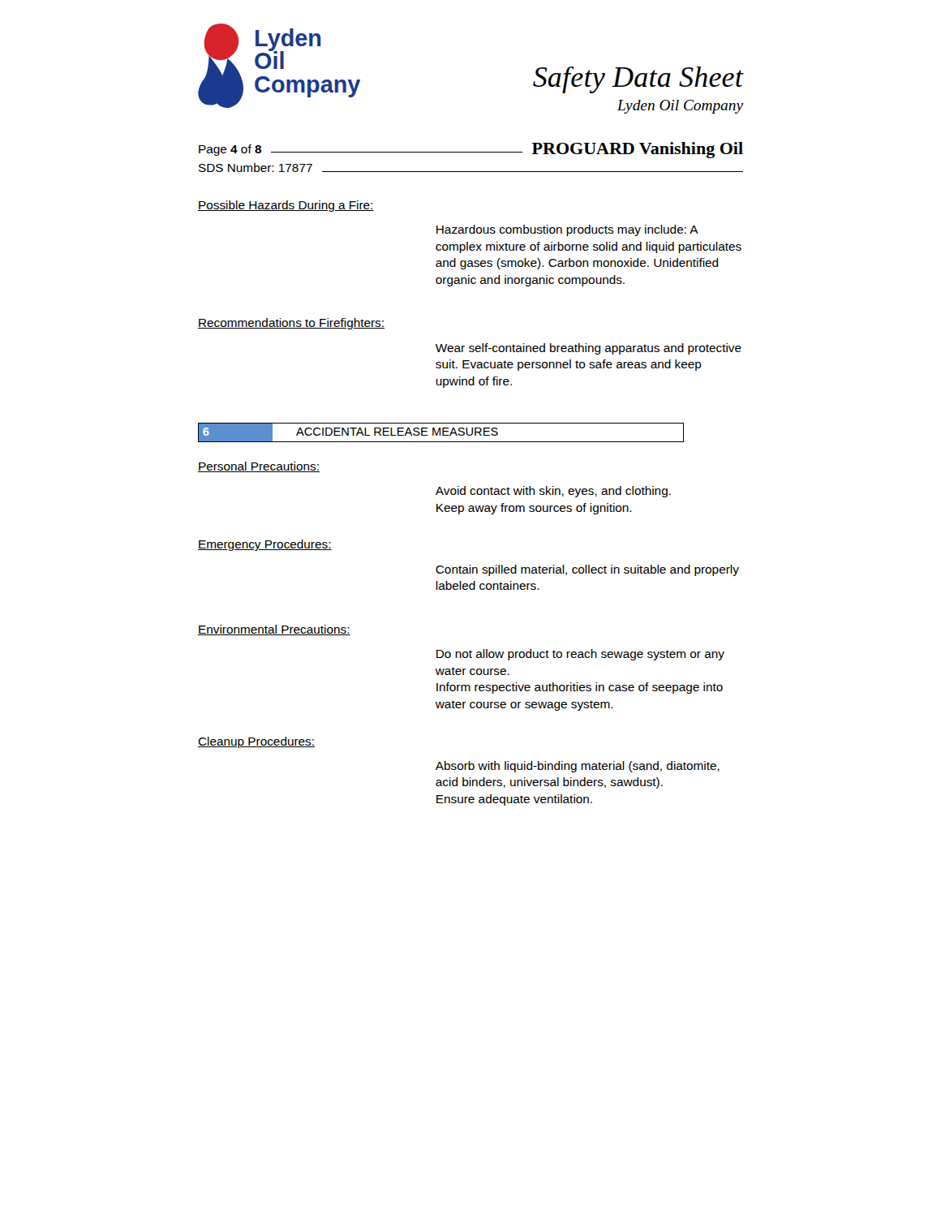Lyden Oil Company
Safety Data Sheet
Lyden Oil Company
Page 4 of 8
PROGUARD Vanishing Oil
SDS Number: 17877
Possible Hazards During a Fire:
Hazardous combustion products may include: A complex mixture of airborne solid and liquid particulates and gases (smoke). Carbon monoxide. Unidentified organic and inorganic compounds.
Recommendations to Firefighters:
Wear self-contained breathing apparatus and protective suit. Evacuate personnel to safe areas and keep upwind of fire.
6
ACCIDENTAL RELEASE MEASURES
Personal Precautions:
Avoid contact with skin, eyes, and clothing.
Keep away from sources of ignition.
Emergency Procedures:
Contain spilled material, collect in suitable and properly labeled containers.
Environmental Precautions:
Do not allow product to reach sewage system or any water course.
Inform respective authorities in case of seepage into water course or sewage system.
Cleanup Procedures:
Absorb with liquid-binding material (sand, diatomite, acid binders, universal binders, sawdust).
Ensure adequate ventilation.